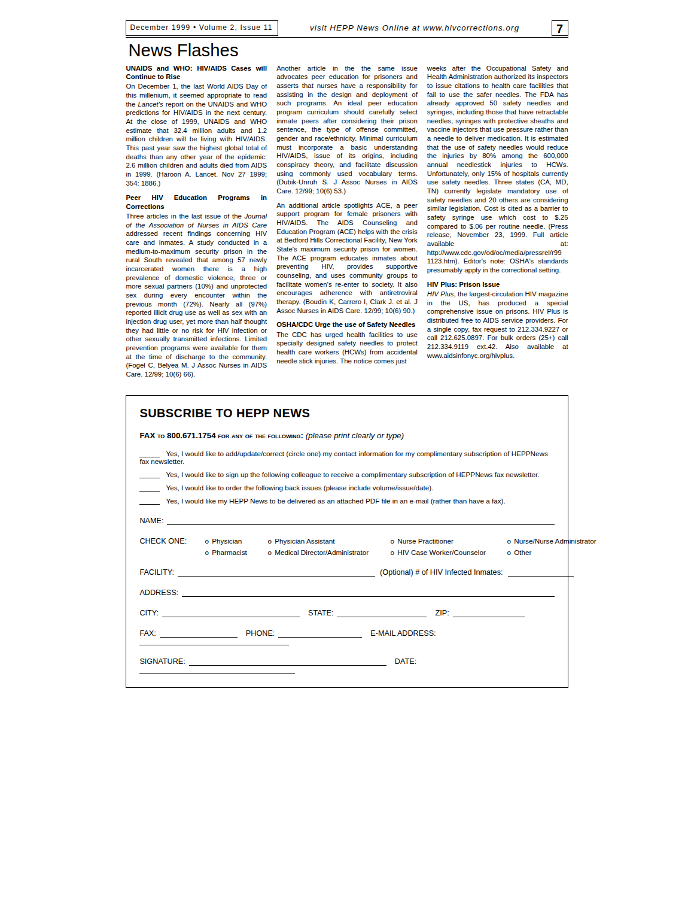December 1999 • Volume 2, Issue 11
visit HEPP News Online at www.hivcorrections.org
7
News Flashes
UNAIDS and WHO: HIV/AIDS Cases will Continue to Rise
On December 1, the last World AIDS Day of this millenium, it seemed appropriate to read the Lancet's report on the UNAIDS and WHO predictions for HIV/AIDS in the next century. At the close of 1999, UNAIDS and WHO estimate that 32.4 million adults and 1.2 million children will be living with HIV/AIDS. This past year saw the highest global total of deaths than any other year of the epidemic: 2.6 million children and adults died from AIDS in 1999. (Haroon A. Lancet. Nov 27 1999; 354: 1886.)
Peer HIV Education Programs in Corrections
Three articles in the last issue of the Journal of the Association of Nurses in AIDS Care addressed recent findings concerning HIV care and inmates. A study conducted in a medium-to-maximum security prison in the rural South revealed that among 57 newly incarcerated women there is a high prevalence of domestic violence, three or more sexual partners (10%) and unprotected sex during every encounter within the previous month (72%). Nearly all (97%) reported illicit drug use as well as sex with an injection drug user, yet more than half thought they had little or no risk for HIV infection or other sexually transmitted infections. Limited prevention programs were available for them at the time of discharge to the community. (Fogel C, Belyea M. J Assoc Nurses in AIDS Care. 12/99; 10(6) 66).
Another article in the the same issue advocates peer education for prisoners and asserts that nurses have a responsibility for assisting in the design and deployment of such programs. An ideal peer education program curriculum should carefully select inmate peers after considering their prison sentence, the type of offense committed, gender and race/ethnicity. Minimal curriculum must incorporate a basic understanding HIV/AIDS, issue of its origins, including conspiracy theory, and facilitate discussion using commonly used vocabulary terms. (Dubik-Unruh S. J Assoc Nurses in AIDS Care. 12/99; 10(6) 53.)
An additional article spotlights ACE, a peer support program for female prisoners with HIV/AIDS. The AIDS Counseling and Education Program (ACE) helps with the crisis at Bedford Hills Correctional Facility, New York State's maximum security prison for women. The ACE program educates inmates about preventing HIV, provides supportive counseling, and uses community groups to facilitate women's re-enter to society. It also encourages adherence with antiretroviral therapy. (Boudin K, Carrero I, Clark J. et al. J Assoc Nurses in AIDS Care. 12/99; 10(6) 90.)
OSHA/CDC Urge the use of Safety Needles
The CDC has urged health facilities to use specially designed safety needles to protect health care workers (HCWs) from accidental needle stick injuries. The notice comes just
weeks after the Occupational Safety and Health Administration authorized its inspectors to issue citations to health care facilities that fail to use the safer needles. The FDA has already approved 50 safety needles and syringes, including those that have retractable needles, syringes with protective sheaths and vaccine injectors that use pressure rather than a needle to deliver medication. It is estimated that the use of safety needles would reduce the injuries by 80% among the 600,000 annual needlestick injuries to HCWs. Unfortunately, only 15% of hospitals currently use safety needles. Three states (CA, MD, TN) currently legislate mandatory use of safety needles and 20 others are considering similar legislation. Cost is cited as a barrier to safety syringe use which cost to $.25 compared to $.06 per routine needle. (Press release, November 23, 1999. Full article available at: http://www.cdc.gov/od/oc/media/pressrel/r99 1123.htm). Editor's note: OSHA's standards presumably apply in the correctional setting.
HIV Plus: Prison Issue
HIV Plus, the largest-circulation HIV magazine in the US, has produced a special comprehensive issue on prisons. HIV Plus is distributed free to AIDS service providers. For a single copy, fax request to 212.334.9227 or call 212.625.0897. For bulk orders (25+) call 212.334.9119 ext.42. Also available at www.aidsinfonyc.org/hivplus.
SUBSCRIBE TO HEPP NEWS
FAX to 800.671.1754 for any of the following: (please print clearly or type)
Yes, I would like to add/update/correct (circle one) my contact information for my complimentary subscription of HEPPNews fax newsletter.
Yes, I would like to sign up the following colleague to receive a complimentary subscription of HEPPNews fax newsletter.
Yes, I would like to order the following back issues (please include volume/issue/date).
Yes, I would like my HEPP News to be delivered as an attached PDF file in an e-mail (rather than have a fax).
NAME:
CHECK ONE:
o Physician o Physician Assistant o Nurse Practitioner o Nurse/Nurse Administrator o Pharmacist o Medical Director/Administrator o HIV Case Worker/Counselor o Other
FACILITY: (Optional) # of HIV Infected Inmates:
ADDRESS:
CITY: STATE: ZIP:
FAX: PHONE: E-MAIL ADDRESS:
SIGNATURE: DATE: